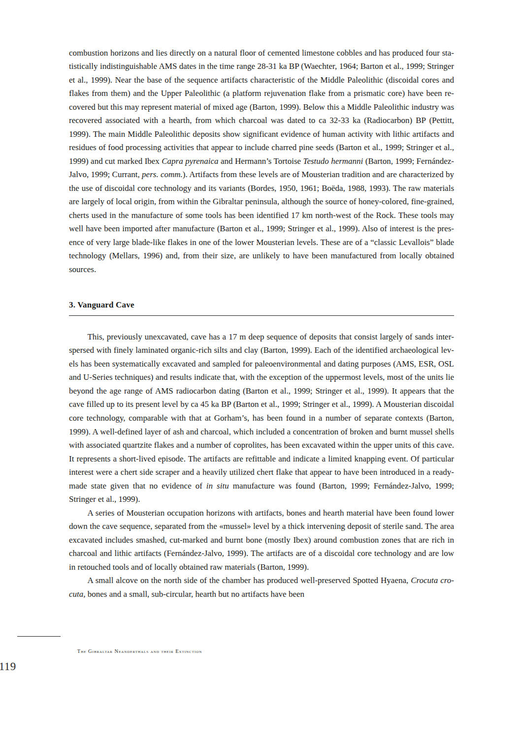combustion horizons and lies directly on a natural floor of cemented limestone cobbles and has produced four statistically indistinguishable AMS dates in the time range 28-31 ka BP (Waechter, 1964; Barton et al., 1999; Stringer et al., 1999). Near the base of the sequence artifacts characteristic of the Middle Paleolithic (discoidal cores and flakes from them) and the Upper Paleolithic (a platform rejuvenation flake from a prismatic core) have been recovered but this may represent material of mixed age (Barton, 1999). Below this a Middle Paleolithic industry was recovered associated with a hearth, from which charcoal was dated to ca 32-33 ka (Radiocarbon) BP (Pettitt, 1999). The main Middle Paleolithic deposits show significant evidence of human activity with lithic artifacts and residues of food processing activities that appear to include charred pine seeds (Barton et al., 1999; Stringer et al., 1999) and cut marked Ibex Capra pyrenaica and Hermann’s Tortoise Testudo hermanni (Barton, 1999; Fernández-Jalvo, 1999; Currant, pers. comm.). Artifacts from these levels are of Mousterian tradition and are characterized by the use of discoidal core technology and its variants (Bordes, 1950, 1961; Boëda, 1988, 1993). The raw materials are largely of local origin, from within the Gibraltar peninsula, although the source of honey-colored, fine-grained, cherts used in the manufacture of some tools has been identified 17 km north-west of the Rock. These tools may well have been imported after manufacture (Barton et al., 1999; Stringer et al., 1999). Also of interest is the presence of very large blade-like flakes in one of the lower Mousterian levels. These are of a “classic Levallois” blade technology (Mellars, 1996) and, from their size, are unlikely to have been manufactured from locally obtained sources.
3. Vanguard Cave
This, previously unexcavated, cave has a 17 m deep sequence of deposits that consist largely of sands interspersed with finely laminated organic-rich silts and clay (Barton, 1999). Each of the identified archaeological levels has been systematically excavated and sampled for paleoenvironmental and dating purposes (AMS, ESR, OSL and U-Series techniques) and results indicate that, with the exception of the uppermost levels, most of the units lie beyond the age range of AMS radiocarbon dating (Barton et al., 1999; Stringer et al., 1999). It appears that the cave filled up to its present level by ca 45 ka BP (Barton et al., 1999; Stringer et al., 1999). A Mousterian discoidal core technology, comparable with that at Gorham’s, has been found in a number of separate contexts (Barton, 1999). A well-defined layer of ash and charcoal, which included a concentration of broken and burnt mussel shells with associated quartzite flakes and a number of coprolites, has been excavated within the upper units of this cave. It represents a short-lived episode. The artifacts are refittable and indicate a limited knapping event. Of particular interest were a chert side scraper and a heavily utilized chert flake that appear to have been introduced in a ready-made state given that no evidence of in situ manufacture was found (Barton, 1999; Fernández-Jalvo, 1999; Stringer et al., 1999).
A series of Mousterian occupation horizons with artifacts, bones and hearth material have been found lower down the cave sequence, separated from the «mussel» level by a thick intervening deposit of sterile sand. The area excavated includes smashed, cut-marked and burnt bone (mostly Ibex) around combustion zones that are rich in charcoal and lithic artifacts (Fernández-Jalvo, 1999). The artifacts are of a discoidal core technology and are low in retouched tools and of locally obtained raw materials (Barton, 1999).
A small alcove on the north side of the chamber has produced well-preserved Spotted Hyaena, Crocuta crocuta, bones and a small, sub-circular, hearth but no artifacts have been
The Gibraltar Neanderthals and their Extinction
119